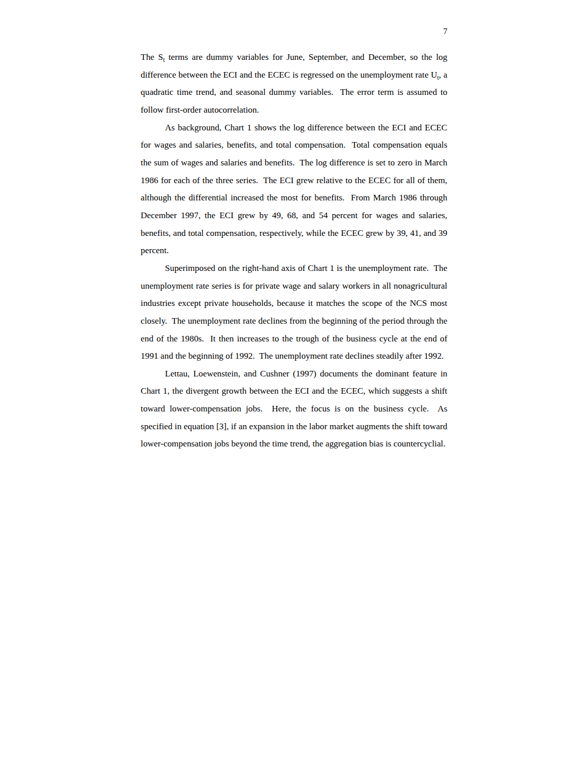7
The St terms are dummy variables for June, September, and December, so the log difference between the ECI and the ECEC is regressed on the unemployment rate Ut, a quadratic time trend, and seasonal dummy variables. The error term is assumed to follow first-order autocorrelation.
As background, Chart 1 shows the log difference between the ECI and ECEC for wages and salaries, benefits, and total compensation. Total compensation equals the sum of wages and salaries and benefits. The log difference is set to zero in March 1986 for each of the three series. The ECI grew relative to the ECEC for all of them, although the differential increased the most for benefits. From March 1986 through December 1997, the ECI grew by 49, 68, and 54 percent for wages and salaries, benefits, and total compensation, respectively, while the ECEC grew by 39, 41, and 39 percent.
Superimposed on the right-hand axis of Chart 1 is the unemployment rate. The unemployment rate series is for private wage and salary workers in all nonagricultural industries except private households, because it matches the scope of the NCS most closely. The unemployment rate declines from the beginning of the period through the end of the 1980s. It then increases to the trough of the business cycle at the end of 1991 and the beginning of 1992. The unemployment rate declines steadily after 1992.
Lettau, Loewenstein, and Cushner (1997) documents the dominant feature in Chart 1, the divergent growth between the ECI and the ECEC, which suggests a shift toward lower-compensation jobs. Here, the focus is on the business cycle. As specified in equation [3], if an expansion in the labor market augments the shift toward lower-compensation jobs beyond the time trend, the aggregation bias is countercyclial.